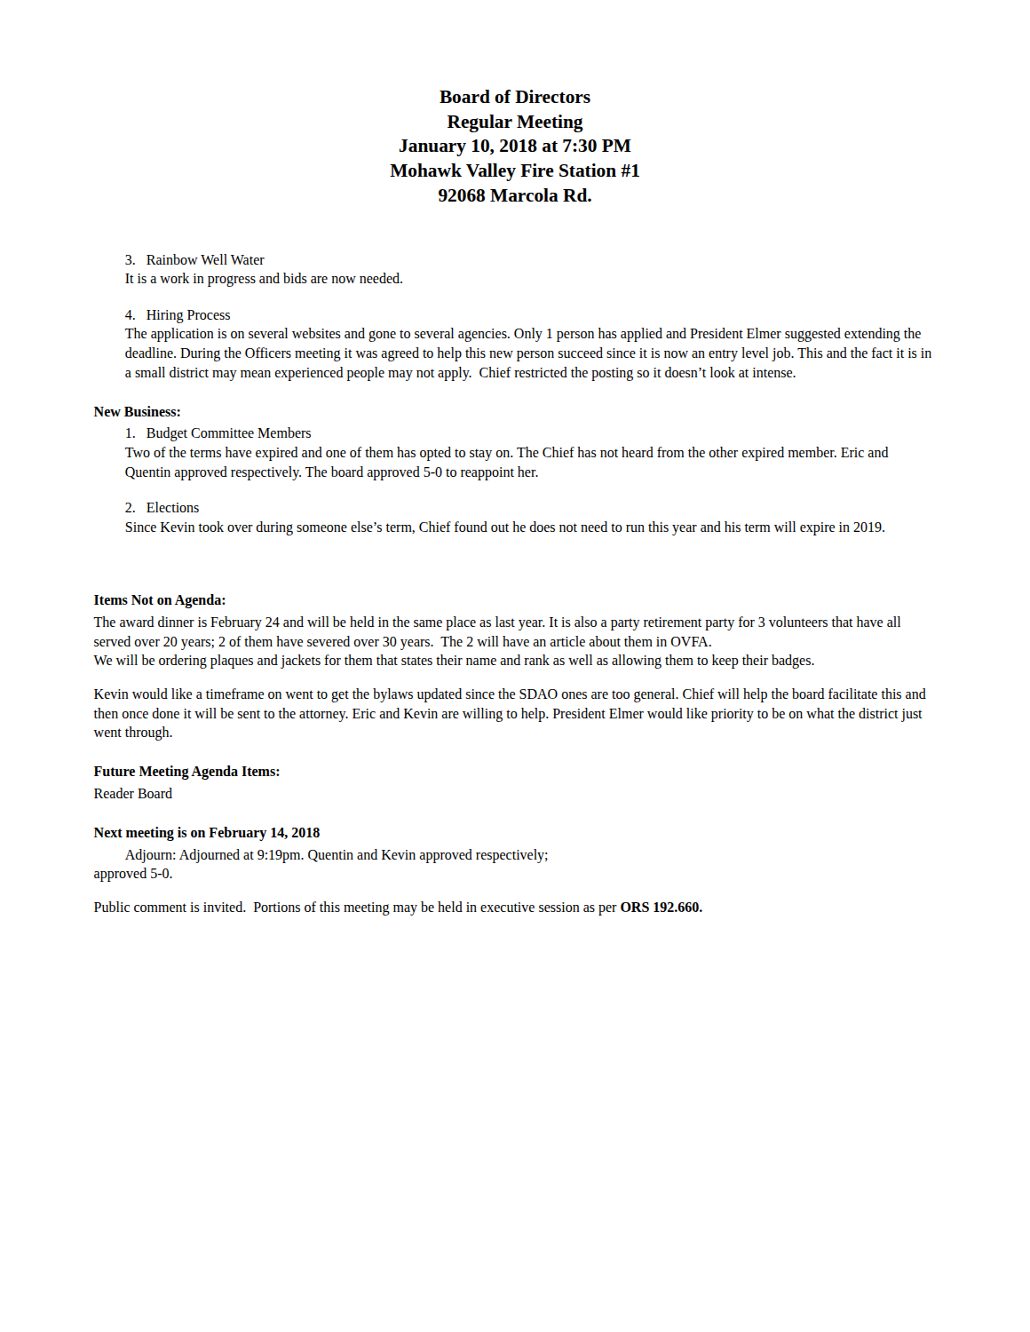Board of Directors
Regular Meeting
January 10, 2018 at 7:30 PM
Mohawk Valley Fire Station #1
92068 Marcola Rd.
3. Rainbow Well Water
It is a work in progress and bids are now needed.
4. Hiring Process
The application is on several websites and gone to several agencies. Only 1 person has applied and President Elmer suggested extending the deadline. During the Officers meeting it was agreed to help this new person succeed since it is now an entry level job. This and the fact it is in a small district may mean experienced people may not apply. Chief restricted the posting so it doesn’t look at intense.
New Business:
1. Budget Committee Members
Two of the terms have expired and one of them has opted to stay on. The Chief has not heard from the other expired member. Eric and Quentin approved respectively. The board approved 5-0 to reappoint her.
2. Elections
Since Kevin took over during someone else’s term, Chief found out he does not need to run this year and his term will expire in 2019.
Items Not on Agenda:
The award dinner is February 24 and will be held in the same place as last year. It is also a party retirement party for 3 volunteers that have all served over 20 years; 2 of them have severed over 30 years. The 2 will have an article about them in OVFA.
We will be ordering plaques and jackets for them that states their name and rank as well as allowing them to keep their badges.
Kevin would like a timeframe on went to get the bylaws updated since the SDAO ones are too general. Chief will help the board facilitate this and then once done it will be sent to the attorney. Eric and Kevin are willing to help. President Elmer would like priority to be on what the district just went through.
Future Meeting Agenda Items:
Reader Board
Next meeting is on February 14, 2018
Adjourn: Adjourned at 9:19pm. Quentin and Kevin approved respectively;
approved 5-0.
Public comment is invited. Portions of this meeting may be held in executive session as per ORS 192.660.